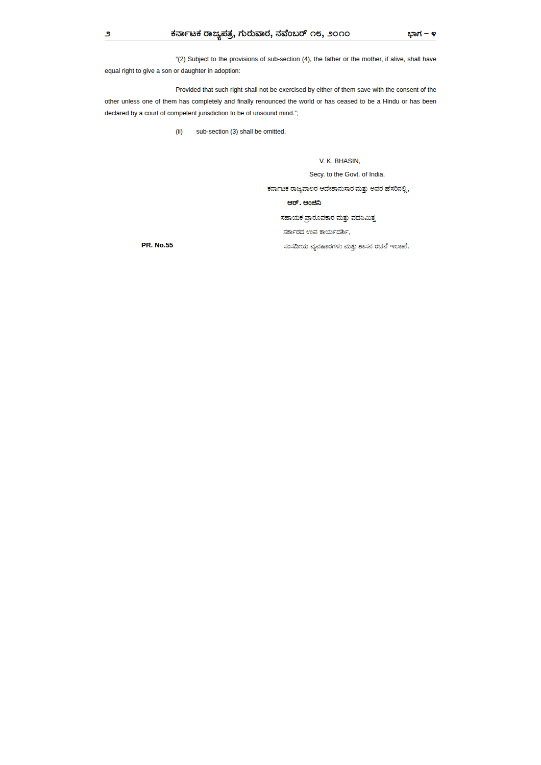೨
ಕರ್ನಾಟಕ ರಾಜ್ಯಪತ್ರ, ಗುರುವಾರ, ನವೆಂಬರ್ ೧೮, ೨೦೧೦
ಭಾಗ – ೪
“(2) Subject to the provisions of sub-section (4), the father or the mother, if alive, shall have equal right to give a son or daughter in adoption:
Provided that such right shall not be exercised by either of them save with the consent of the other unless one of them has completely and finally renounced the world or has ceased to be a Hindu or has been declared by a court of competent jurisdiction to be of unsound mind.”;
(ii) sub-section (3) shall be omitted.
V. K. BHASIN,
Secy. to the Govt. of India.
ಕರ್ನಾಟಕ ರಾಜ್ಯಪಾಲರ ಆದೇಶಾನುಸಾರ ಮತ್ತು ಅವರ ಹೆಸರಿನಲ್ಲಿ,
ಆರ್. ಆಂಜಿನಿ
ಸಹಾಯಕ ಪ್ರಾರೂಪಕಾರ ಮತ್ತು ಪದನಿಮಿತ್ತ
ಸರ್ಕಾರದ ಉಪ ಕಾರ್ಯದರ್ಶಿ,
PR. No.55
ಸಂಸದೀಯ ವ್ಯವಹಾರಗಳು ಮತ್ತು ಶಾಸನ ರಚನೆ ಇಲಾಖೆ.